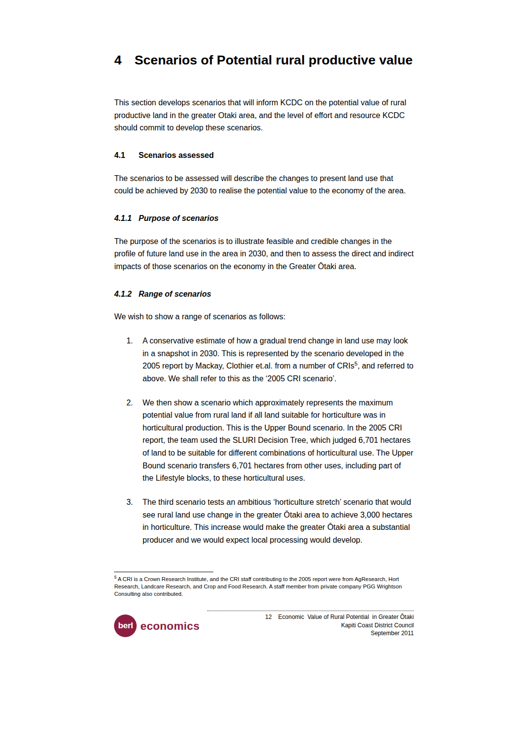4 Scenarios of Potential rural productive value
This section develops scenarios that will inform KCDC on the potential value of rural productive land in the greater Otaki area, and the level of effort and resource KCDC should commit to develop these scenarios.
4.1 Scenarios assessed
The scenarios to be assessed will describe the changes to present land use that could be achieved by 2030 to realise the potential value to the economy of the area.
4.1.1 Purpose of scenarios
The purpose of the scenarios is to illustrate feasible and credible changes in the profile of future land use in the area in 2030, and then to assess the direct and indirect impacts of those scenarios on the economy in the Greater Ōtaki area.
4.1.2 Range of scenarios
We wish to show a range of scenarios as follows:
A conservative estimate of how a gradual trend change in land use may look in a snapshot in 2030. This is represented by the scenario developed in the 2005 report by Mackay, Clothier et.al. from a number of CRIs5, and referred to above. We shall refer to this as the ‘2005 CRI scenario’.
We then show a scenario which approximately represents the maximum potential value from rural land if all land suitable for horticulture was in horticultural production. This is the Upper Bound scenario. In the 2005 CRI report, the team used the SLURI Decision Tree, which judged 6,701 hectares of land to be suitable for different combinations of horticultural use. The Upper Bound scenario transfers 6,701 hectares from other uses, including part of the Lifestyle blocks, to these horticultural uses.
The third scenario tests an ambitious ‘horticulture stretch’ scenario that would see rural land use change in the greater Ōtaki area to achieve 3,000 hectares in horticulture. This increase would make the greater Ōtaki area a substantial producer and we would expect local processing would develop.
5 A CRI is a Crown Research Institute, and the CRI staff contributing to the 2005 report were from AgResearch, Hort Research, Landcare Research, and Crop and Food Research. A staff member from private company PGG Wrightson Consulting also contributed.
berl
economics
12 Economic Value of Rural Potential in Greater Ōtaki
Kapiti Coast District Council
September 2011